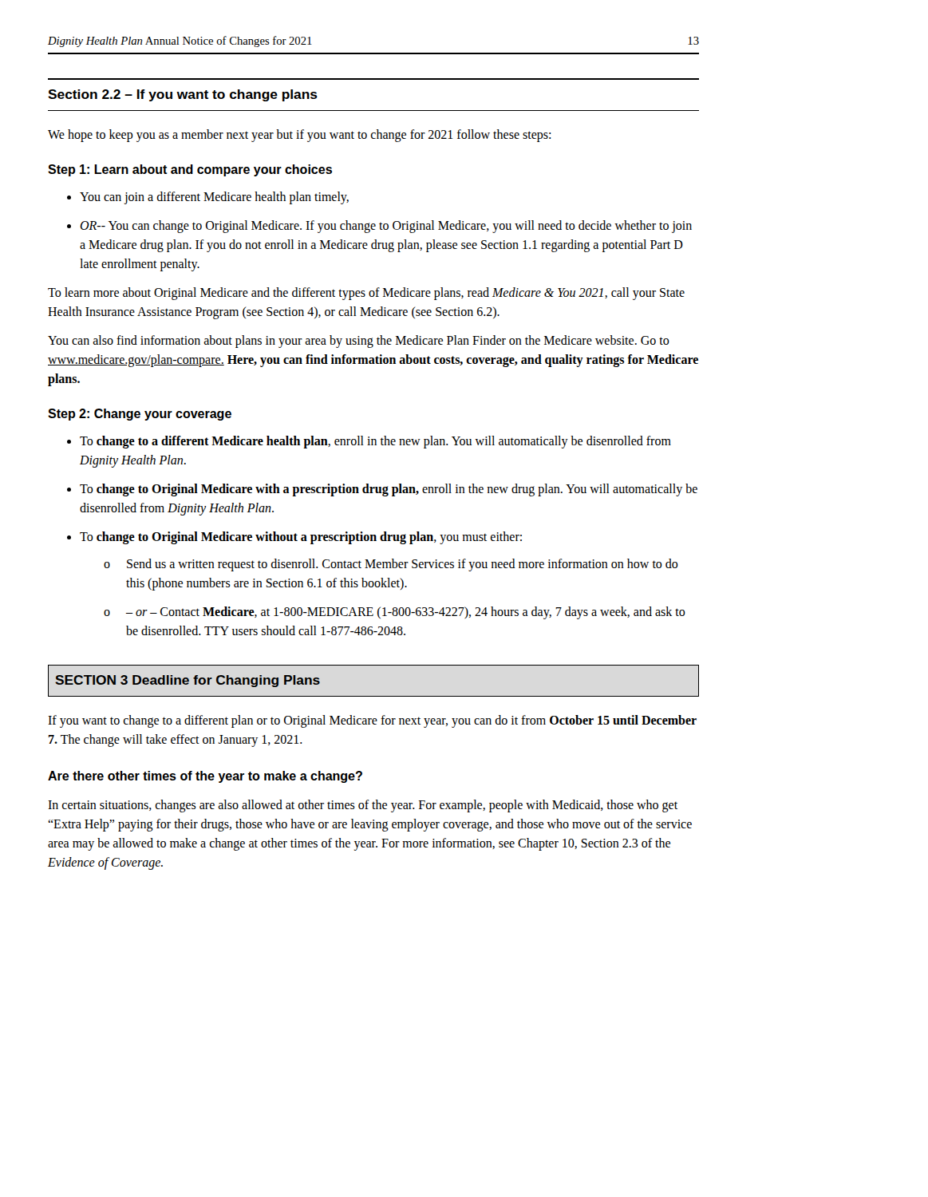Dignity Health Plan Annual Notice of Changes for 2021 13
Section 2.2 – If you want to change plans
We hope to keep you as a member next year but if you want to change for 2021 follow these steps:
Step 1: Learn about and compare your choices
You can join a different Medicare health plan timely,
OR-- You can change to Original Medicare. If you change to Original Medicare, you will need to decide whether to join a Medicare drug plan. If you do not enroll in a Medicare drug plan, please see Section 1.1 regarding a potential Part D late enrollment penalty.
To learn more about Original Medicare and the different types of Medicare plans, read Medicare & You 2021, call your State Health Insurance Assistance Program (see Section 4), or call Medicare (see Section 6.2).
You can also find information about plans in your area by using the Medicare Plan Finder on the Medicare website. Go to www.medicare.gov/plan-compare. Here, you can find information about costs, coverage, and quality ratings for Medicare plans.
Step 2: Change your coverage
To change to a different Medicare health plan, enroll in the new plan. You will automatically be disenrolled from Dignity Health Plan.
To change to Original Medicare with a prescription drug plan, enroll in the new drug plan. You will automatically be disenrolled from Dignity Health Plan.
To change to Original Medicare without a prescription drug plan, you must either:
Send us a written request to disenroll. Contact Member Services if you need more information on how to do this (phone numbers are in Section 6.1 of this booklet).
– or – Contact Medicare, at 1-800-MEDICARE (1-800-633-4227), 24 hours a day, 7 days a week, and ask to be disenrolled. TTY users should call 1-877-486-2048.
SECTION 3 Deadline for Changing Plans
If you want to change to a different plan or to Original Medicare for next year, you can do it from October 15 until December 7. The change will take effect on January 1, 2021.
Are there other times of the year to make a change?
In certain situations, changes are also allowed at other times of the year. For example, people with Medicaid, those who get “Extra Help” paying for their drugs, those who have or are leaving employer coverage, and those who move out of the service area may be allowed to make a change at other times of the year. For more information, see Chapter 10, Section 2.3 of the Evidence of Coverage.